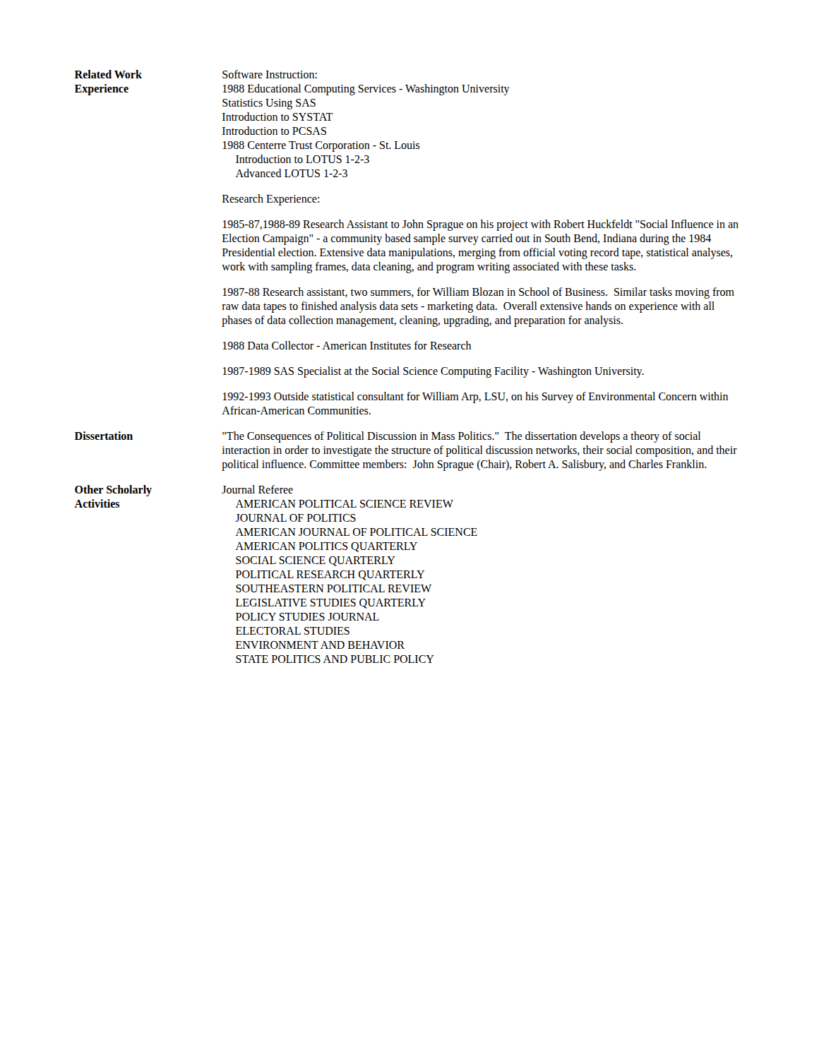| Related Work Experience | Software Instruction: 1988 Educational Computing Services - Washington University Statistics Using SAS Introduction to SYSTAT Introduction to PCSAS 1988 Centerre Trust Corporation - St. Louis Introduction to LOTUS 1-2-3 Advanced LOTUS 1-2-3 Research Experience: 1985-87,1988-89 Research Assistant to John Sprague on his project with Robert Huckfeldt "Social Influence in an Election Campaign" - a community based sample survey carried out in South Bend, Indiana during the 1984 Presidential election. Extensive data manipulations, merging from official voting record tape, statistical analyses, work with sampling frames, data cleaning, and program writing associated with these tasks. 1987-88 Research assistant, two summers, for William Blozan in School of Business. Similar tasks moving from raw data tapes to finished analysis data sets - marketing data. Overall extensive hands on experience with all phases of data collection management, cleaning, upgrading, and preparation for analysis. 1988 Data Collector - American Institutes for Research 1987-1989 SAS Specialist at the Social Science Computing Facility - Washington University. 1992-1993 Outside statistical consultant for William Arp, LSU, on his Survey of Environmental Concern within African-American Communities. |
| Dissertation | "The Consequences of Political Discussion in Mass Politics." The dissertation develops a theory of social interaction in order to investigate the structure of political discussion networks, their social composition, and their political influence. Committee members: John Sprague (Chair), Robert A. Salisbury, and Charles Franklin. |
| Other Scholarly Activities | Journal Referee AMERICAN POLITICAL SCIENCE REVIEW JOURNAL OF POLITICS AMERICAN JOURNAL OF POLITICAL SCIENCE AMERICAN POLITICS QUARTERLY SOCIAL SCIENCE QUARTERLY POLITICAL RESEARCH QUARTERLY SOUTHEASTERN POLITICAL REVIEW LEGISLATIVE STUDIES QUARTERLY POLICY STUDIES JOURNAL ELECTORAL STUDIES ENVIRONMENT AND BEHAVIOR STATE POLITICS AND PUBLIC POLICY |